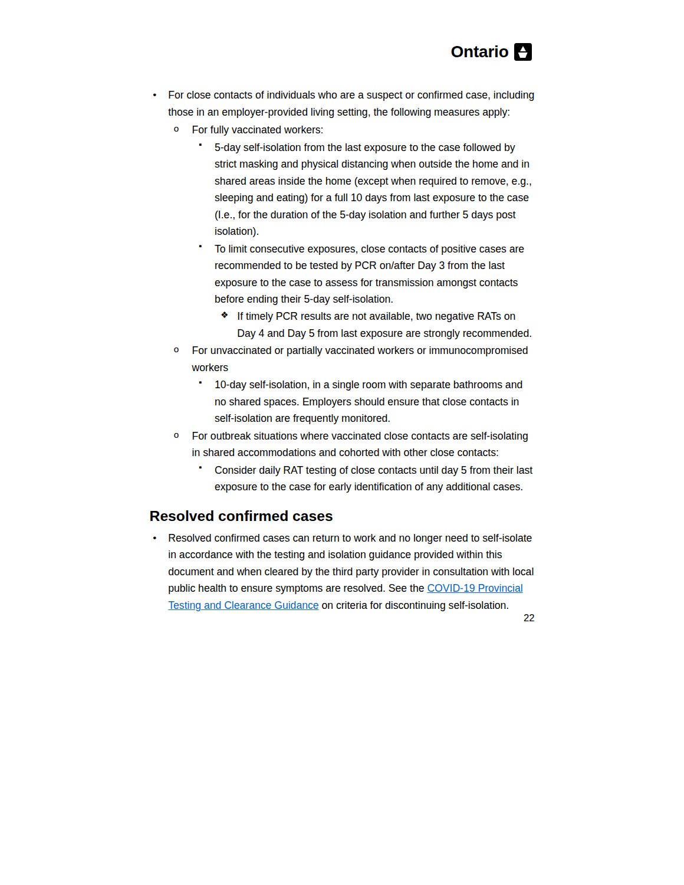Ontario
For close contacts of individuals who are a suspect or confirmed case, including those in an employer-provided living setting, the following measures apply:
For fully vaccinated workers:
5-day self-isolation from the last exposure to the case followed by strict masking and physical distancing when outside the home and in shared areas inside the home (except when required to remove, e.g., sleeping and eating) for a full 10 days from last exposure to the case (I.e., for the duration of the 5-day isolation and further 5 days post isolation).
To limit consecutive exposures, close contacts of positive cases are recommended to be tested by PCR on/after Day 3 from the last exposure to the case to assess for transmission amongst contacts before ending their 5-day self-isolation.
If timely PCR results are not available, two negative RATs on Day 4 and Day 5 from last exposure are strongly recommended.
For unvaccinated or partially vaccinated workers or immunocompromised workers
10-day self-isolation, in a single room with separate bathrooms and no shared spaces. Employers should ensure that close contacts in self-isolation are frequently monitored.
For outbreak situations where vaccinated close contacts are self-isolating in shared accommodations and cohorted with other close contacts:
Consider daily RAT testing of close contacts until day 5 from their last exposure to the case for early identification of any additional cases.
Resolved confirmed cases
Resolved confirmed cases can return to work and no longer need to self-isolate in accordance with the testing and isolation guidance provided within this document and when cleared by the third party provider in consultation with local public health to ensure symptoms are resolved. See the COVID-19 Provincial Testing and Clearance Guidance on criteria for discontinuing self-isolation.
22